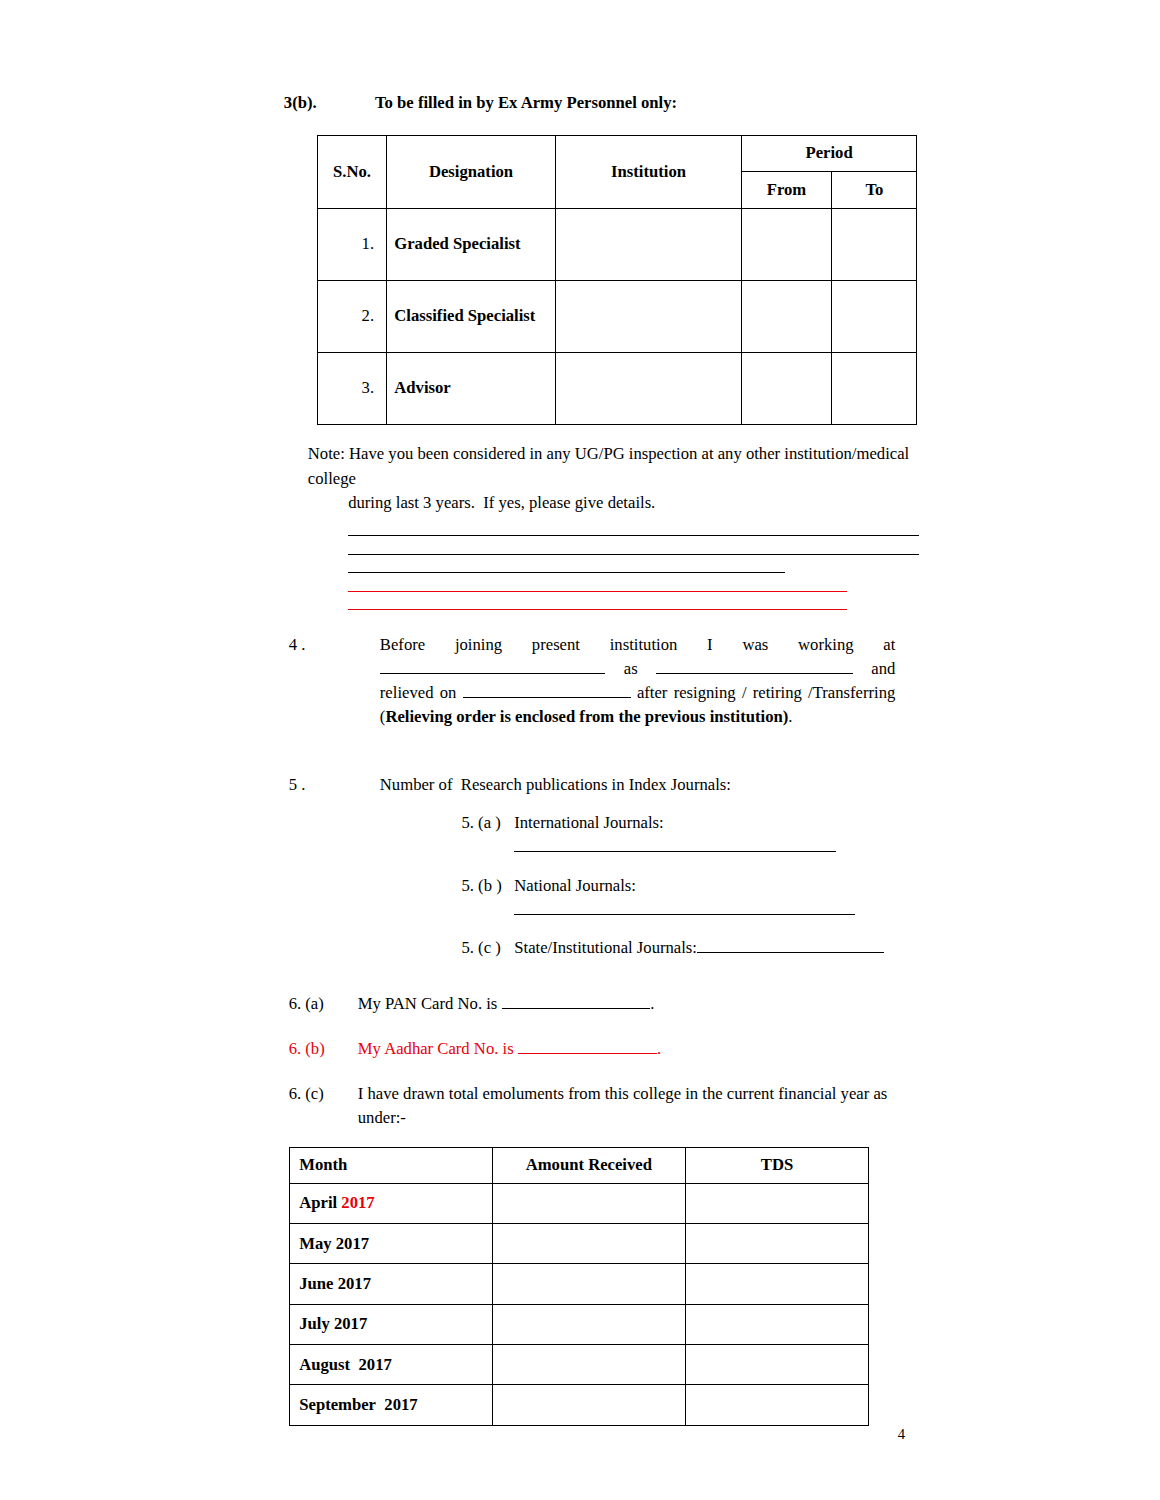3(b). To be filled in by Ex Army Personnel only:
| S.No. | Designation | Institution | Period |
| --- | --- | --- | --- |
| From | To |
| 1. | Graded Specialist | | | |
| 2. | Classified Specialist | | | |
| 3. | Advisor | | | |
Note: Have you been considered in any UG/PG inspection at any other institution/medical college
during last 3 years. If yes, please give details.
4 .
Before joining present institution I was working at as and relieved on after resigning / retiring /Transferring (Relieving order is enclosed from the previous institution).
5 .
Number of Research publications in Index Journals:
5. (a )
International Journals:
5. (b )
National Journals:
5. (c )
State/Institutional Journals:
6. (a)
My PAN Card No. is .
6. (b)
My Aadhar Card No. is .
6. (c)
I have drawn total emoluments from this college in the current financial year as under:-
| Month | Amount Received | TDS |
| --- | --- | --- |
| April 2017 | | |
| May 2017 | | |
| June 2017 | | |
| July 2017 | | |
| August 2017 | | |
| September 2017 | | |
4